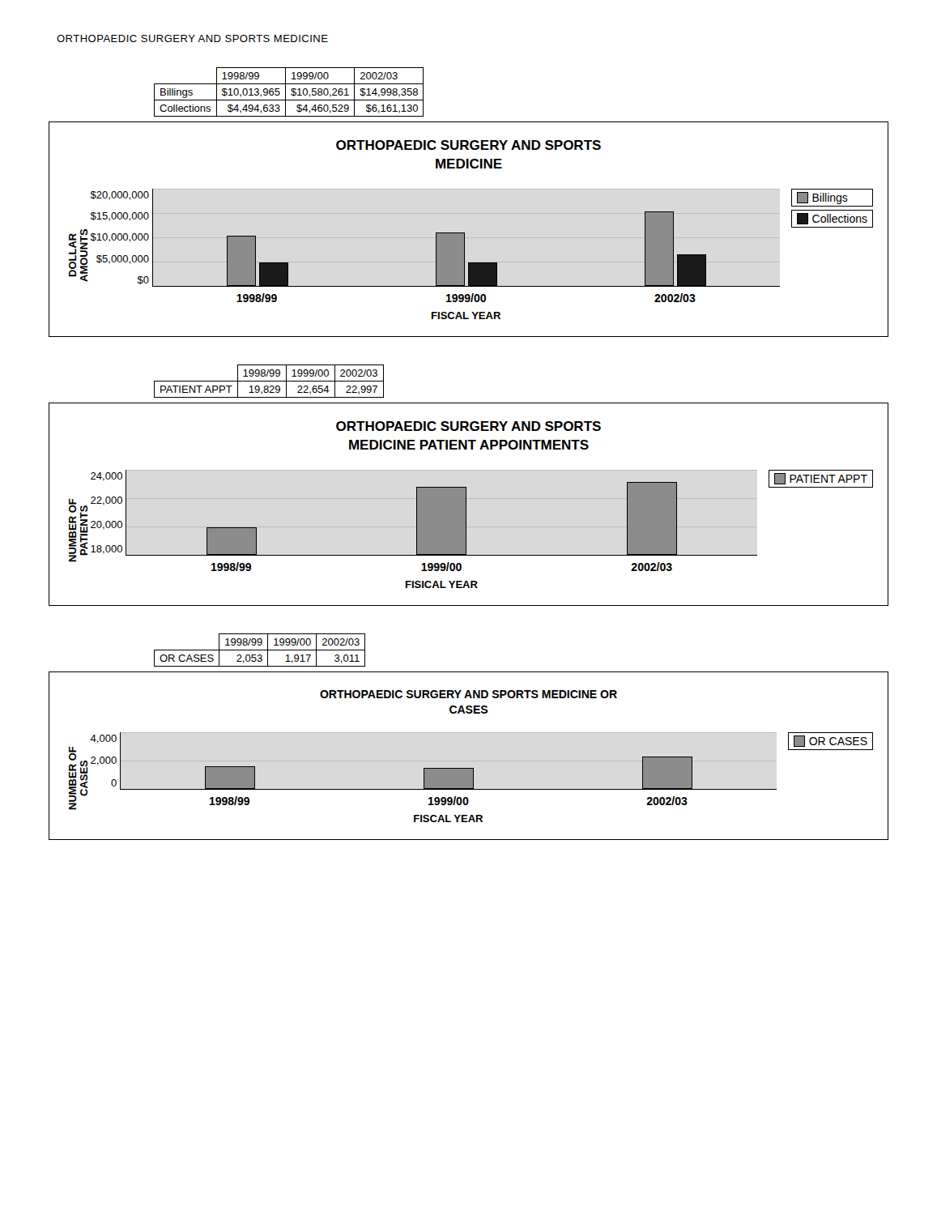ORTHOPAEDIC SURGERY AND SPORTS MEDICINE
| | 1998/99 | 1999/00 | 2002/03 |
| --- | --- | --- | --- |
| Billings | $10,013,965 | $10,580,261 | $14,998,358 |
| Collections | $4,494,633 | $4,460,529 | $6,161,130 |
ORTHOPAEDIC SURGERY AND SPORTS
MEDICINE
DOLLAR
AMOUNTS
$20,000,000 $15,000,000 $10,000,000 $5,000,000 $0
1998/99 1999/00 2002/03
FISCAL YEAR
Billings
Collections
| | 1998/99 | 1999/00 | 2002/03 |
| --- | --- | --- | --- |
| PATIENT APPT | 19,829 | 22,654 | 22,997 |
ORTHOPAEDIC SURGERY AND SPORTS
MEDICINE PATIENT APPOINTMENTS
NUMBER OF
PATIENTS
24,000 22,000 20,000 18,000
1998/99 1999/00 2002/03
FISICAL YEAR
PATIENT APPT
| | 1998/99 | 1999/00 | 2002/03 |
| --- | --- | --- | --- |
| OR CASES | 2,053 | 1,917 | 3,011 |
ORTHOPAEDIC SURGERY AND SPORTS MEDICINE OR
CASES
NUMBER OF
CASES
4,000 2,000 0
1998/99 1999/00 2002/03
FISCAL YEAR
OR CASES